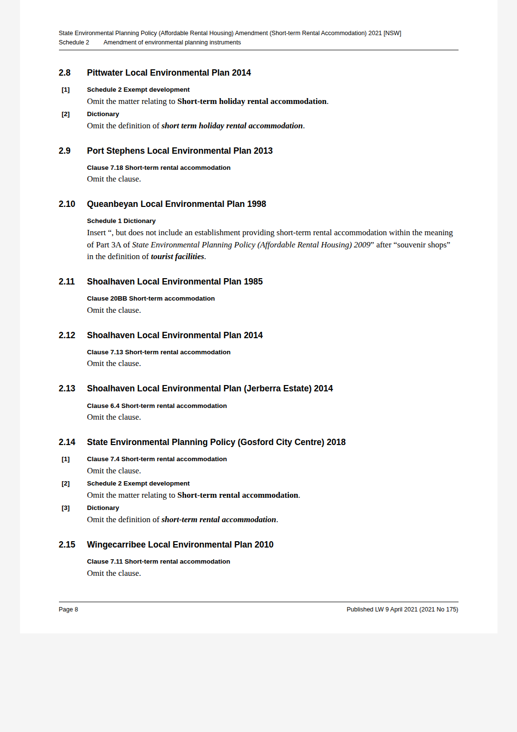State Environmental Planning Policy (Affordable Rental Housing) Amendment (Short-term Rental Accommodation) 2021 [NSW] Schedule 2 Amendment of environmental planning instruments
2.8 Pittwater Local Environmental Plan 2014
[1]
Schedule 2 Exempt development
Omit the matter relating to Short-term holiday rental accommodation.
[2]
Dictionary
Omit the definition of short term holiday rental accommodation.
2.9 Port Stephens Local Environmental Plan 2013
Clause 7.18 Short-term rental accommodation
Omit the clause.
2.10 Queanbeyan Local Environmental Plan 1998
Schedule 1 Dictionary
Insert “, but does not include an establishment providing short-term rental accommodation within the meaning of Part 3A of State Environmental Planning Policy (Affordable Rental Housing) 2009” after “souvenir shops” in the definition of tourist facilities.
2.11 Shoalhaven Local Environmental Plan 1985
Clause 20BB Short-term accommodation
Omit the clause.
2.12 Shoalhaven Local Environmental Plan 2014
Clause 7.13 Short-term rental accommodation
Omit the clause.
2.13 Shoalhaven Local Environmental Plan (Jerberra Estate) 2014
Clause 6.4 Short-term rental accommodation
Omit the clause.
2.14 State Environmental Planning Policy (Gosford City Centre) 2018
[1]
Clause 7.4 Short-term rental accommodation
Omit the clause.
[2]
Schedule 2 Exempt development
Omit the matter relating to Short-term rental accommodation.
[3]
Dictionary
Omit the definition of short-term rental accommodation.
2.15 Wingecarribee Local Environmental Plan 2010
Clause 7.11 Short-term rental accommodation
Omit the clause.
Page 8 Published LW 9 April 2021 (2021 No 175)